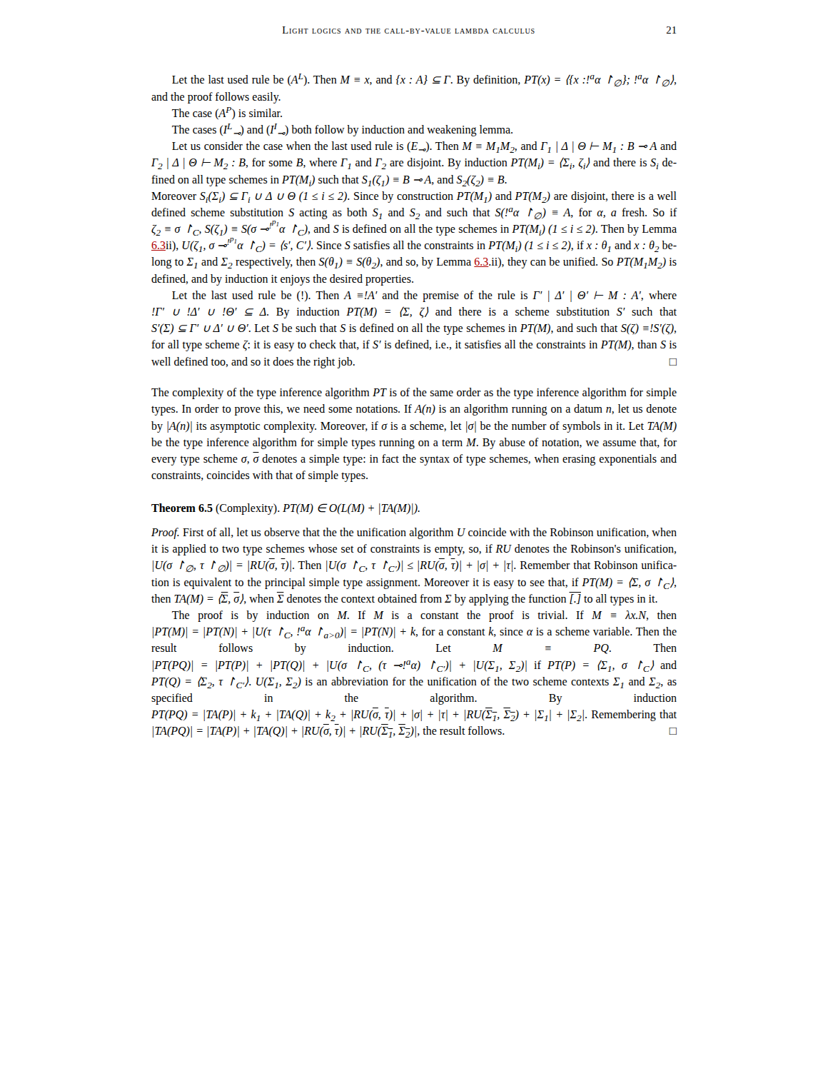Light logics and the call-by-value lambda calculus 21
Let the last used rule be (AL). Then M ≡ x, and {x : A} ⊆ Γ. By definition, PT(x) = ⟨{x :!aα ↾∅}; !aα ↾∅⟩, and the proof follows easily.
The case (AP) is similar.
The cases (IL⊸) and (II⊸) both follow by induction and weakening lemma.
Let us consider the case when the last used rule is (E⊸). Then M ≡ M1M2, and Γ1 | Δ | Θ ⊢ M1 : B ⊸ A and Γ2 | Δ | Θ ⊢ M2 : B, for some B, where Γ1 and Γ2 are disjoint. By induction PT(Mi) = ⟨Σi, ζi⟩ and there is Si defined on all type schemes in PT(Mi) such that S1(ζ1) ≡ B ⊸ A, and S2(ζ2) ≡ B.
Moreover Si(Σi) ⊆ Γi ∪ Δ ∪ Θ (1 ≤ i ≤ 2). Since by construction PT(M1) and PT(M2) are disjoint, there is a well defined scheme substitution S acting as both S1 and S2 and such that S(!aα ↾∅) ≡ A, for α, a fresh. So if ζ2 ≡ σ ↾C, S(ζ1) ≡ S(σ ⊸!p1α ↾C), and S is defined on all the type schemes in PT(Mi) (1 ≤ i ≤ 2). Then by Lemma 6.3ii), U(ζ1, σ ⊸!p1α ↾C) = ⟨s′, C′⟩. Since S satisfies all the constraints in PT(Mi) (1 ≤ i ≤ 2), if x : θ1 and x : θ2 belong to Σ1 and Σ2 respectively, then S(θ1) ≡ S(θ2), and so, by Lemma 6.3.ii), they can be unified. So PT(M1M2) is defined, and by induction it enjoys the desired properties.
Let the last used rule be (!). Then A ≡!A′ and the premise of the rule is Γ′ | Δ′ | Θ′ ⊢ M : A′, where !Γ′ ∪ !Δ′ ∪ !Θ′ ⊆ Δ. By induction PT(M) = ⟨Σ, ζ⟩ and there is a scheme substitution S′ such that S′(Σ) ⊆ Γ′ ∪ Δ′ ∪ Θ′. Let S be such that S is defined on all the type schemes in PT(M), and such that S(ζ) ≡!S′(ζ), for all type scheme ζ: it is easy to check that, if S′ is defined, i.e., it satisfies all the constraints in PT(M), than S is well defined too, and so it does the right job.
The complexity of the type inference algorithm PT is of the same order as the type inference algorithm for simple types. In order to prove this, we need some notations. If A(n) is an algorithm running on a datum n, let us denote by |A(n)| its asymptotic complexity. Moreover, if σ is a scheme, let |σ| be the number of symbols in it. Let TA(M) be the type inference algorithm for simple types running on a term M. By abuse of notation, we assume that, for every type scheme σ, σ denotes a simple type: in fact the syntax of type schemes, when erasing exponentials and constraints, coincides with that of simple types.
Theorem 6.5 (Complexity). PT(M) ∈ O(L(M) + |TA(M)|).
Proof. First of all, let us observe that the the unification algorithm U coincide with the Robinson unification, when it is applied to two type schemes whose set of constraints is empty, so, if RU denotes the Robinson's unification, |U(σ ↾∅, τ ↾∅)| = |RU(σ, τ)|. Then |U(σ ↾C, τ ↾C′)| ≤ |RU(σ, τ)| + |σ| + |τ|. Remember that Robinson unification is equivalent to the principal simple type assignment. Moreover it is easy to see that, if PT(M) = ⟨Σ, σ ↾C⟩, then TA(M) = ⟨Σ, σ⟩, when Σ denotes the context obtained from Σ by applying the function [.] to all types in it.
The proof is by induction on M. If M is a constant the proof is trivial. If M ≡ λx.N, then |PT(M)| = |PT(N)| + |U(τ ↾C, !aα ↾a>0)| = |PT(N)| + k, for a constant k, since α is a scheme variable. Then the result follows by induction. Let M ≡ PQ. Then |PT(PQ)| = |PT(P)| + |PT(Q)| + |U(σ ↾C, (τ ⊸!aα) ↾C′)| + |U(Σ1, Σ2)| if PT(P) = ⟨Σ1, σ ↾C⟩ and PT(Q) = ⟨Σ2, τ ↾C′⟩. U(Σ1, Σ2) is an abbreviation for the unification of the two scheme contexts Σ1 and Σ2, as specified in the algorithm. By induction PT(PQ) = |TA(P)| + k1 + |TA(Q)| + k2 + |RU(σ, τ)| + |σ| + |τ| + |RU(Σ1, Σ2) + |Σ1| + |Σ2|. Remembering that |TA(PQ)| = |TA(P)| + |TA(Q)| + |RU(σ, τ)| + |RU(Σ1, Σ2)|, the result follows.